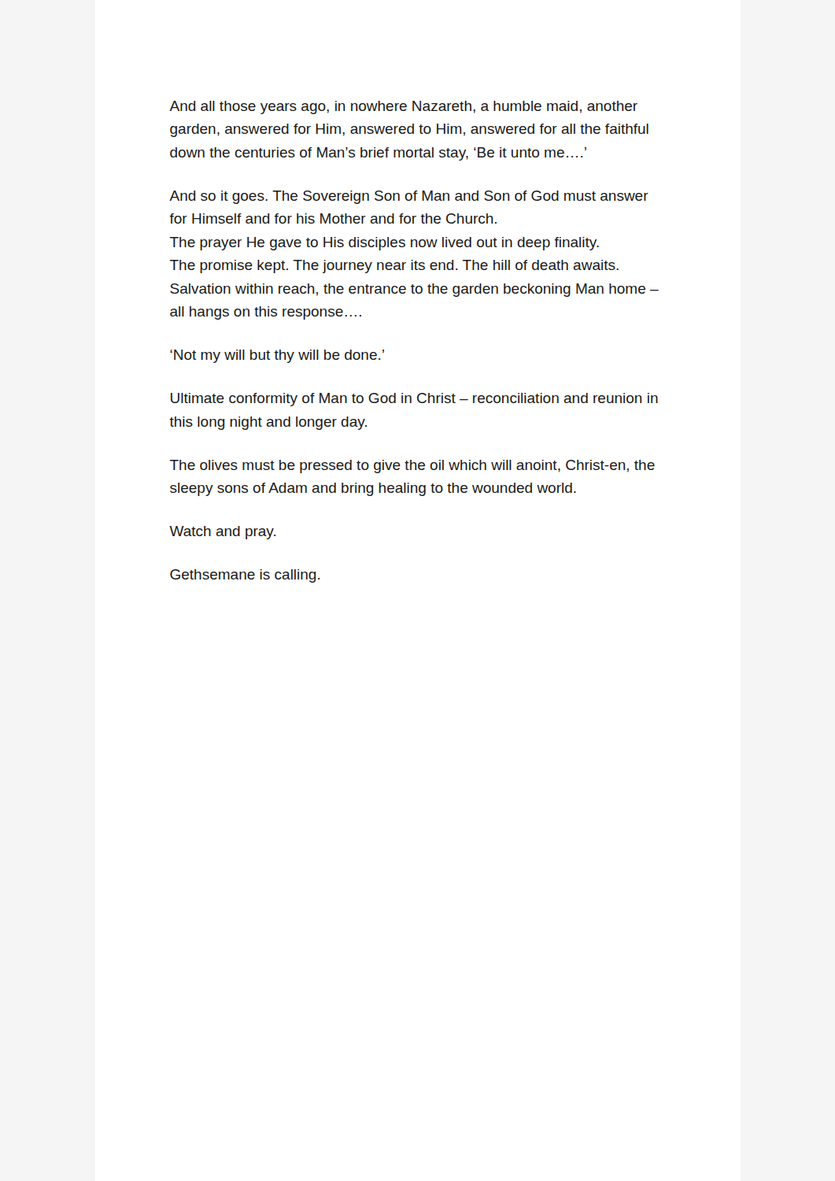And all those years ago, in nowhere Nazareth, a humble maid, another garden, answered for Him, answered to Him, answered for all the faithful down the centuries of Man’s brief mortal stay, ‘Be it unto me….’
And so it goes. The Sovereign Son of Man and Son of God must answer for Himself and for his Mother and for the Church.
The prayer He gave to His disciples now lived out in deep finality.
The promise kept. The journey near its end. The hill of death awaits.
Salvation within reach, the entrance to the garden beckoning Man home – all hangs on this response….
‘Not my will but thy will be done.’
Ultimate conformity of Man to God in Christ – reconciliation and reunion in this long night and longer day.
The olives must be pressed to give the oil which will anoint, Christ-en, the sleepy sons of Adam and bring healing to the wounded world.
Watch and pray.
Gethsemane is calling.